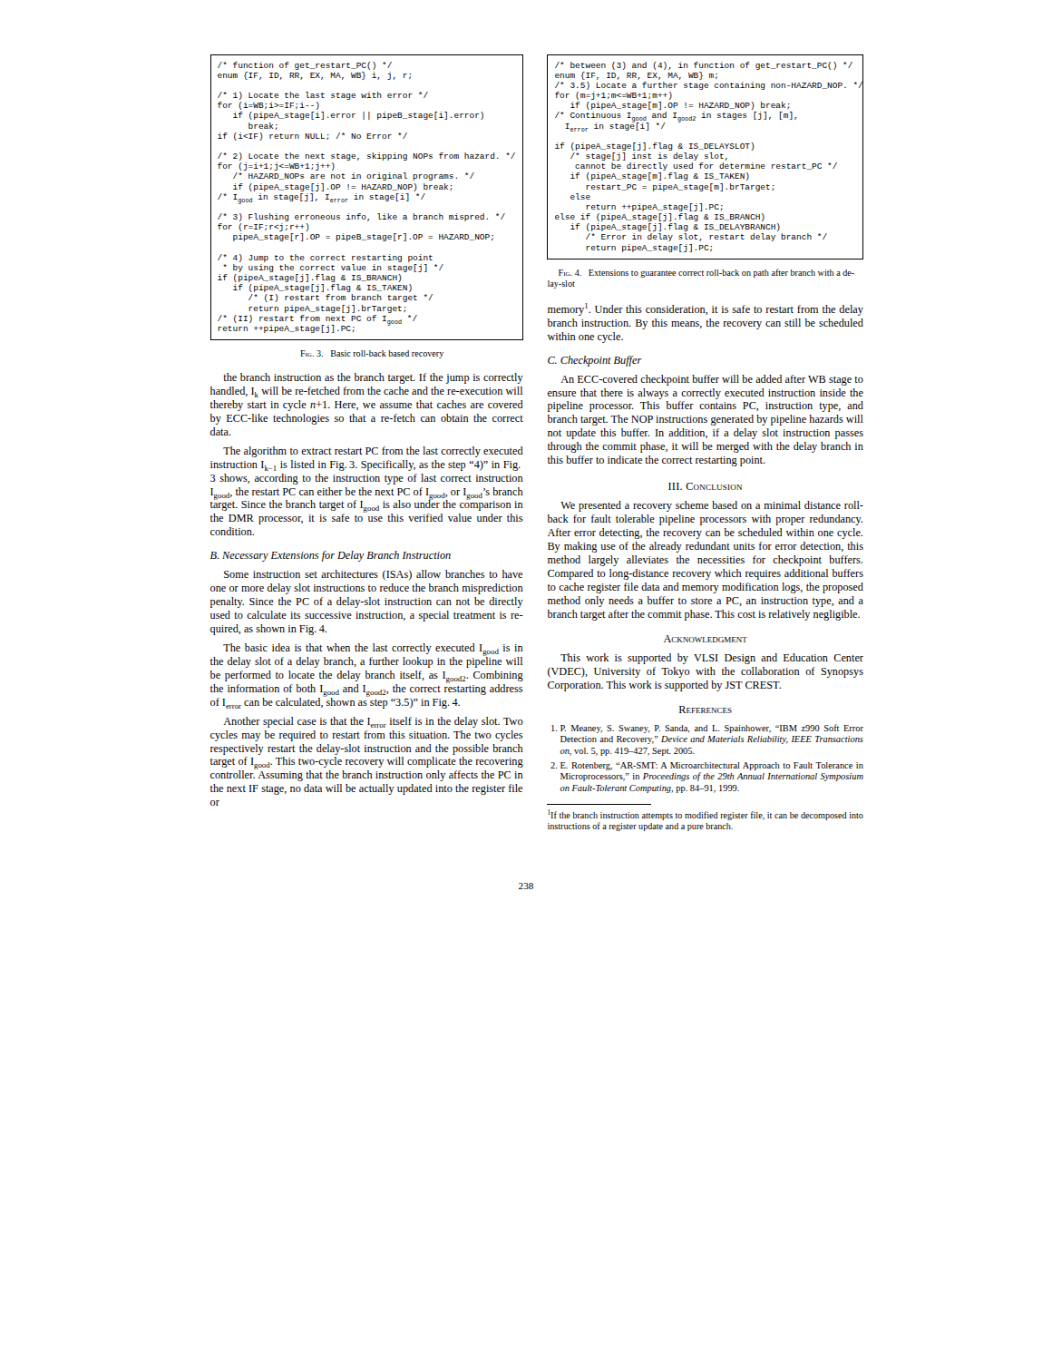/* function of get_restart_PC() */
enum {IF, ID, RR, EX, MA, WB} i, j, r;

/* 1) Locate the last stage with error */
for (i=WB;i>=IF;i--)
   if (pipeA_stage[i].error || pipeB_stage[i].error)
      break;
if (i<IF) return NULL; /* No Error */

/* 2) Locate the next stage, skipping NOPs from hazard. */
for (j=i+1;j<=WB+1;j++)
   /* HAZARD_NOPs are not in original programs. */
   if (pipeA_stage[j].OP != HAZARD_NOP) break;
/* Igood in stage[j], Ierror in stage[i] */

/* 3) Flushing erroneous info, like a branch mispred. */
for (r=IF;r<j;r++)
   pipeA_stage[r].OP = pipeB_stage[r].OP = HAZARD_NOP;

/* 4) Jump to the correct restarting point
 * by using the correct value in stage[j] */
if (pipeA_stage[j].flag & IS_BRANCH)
   if (pipeA_stage[j].flag & IS_TAKEN)
      /* (I) restart from branch target */
      return pipeA_stage[j].brTarget;
/* (II) restart from next PC of Igood */
return ++pipeA_stage[j].PC;
Fig. 3. Basic roll-back based recovery
the branch instruction as the branch target. If the jump is correctly handled, Ik will be re-fetched from the cache and the re-execution will thereby start in cycle n+1. Here, we assume that caches are covered by ECC-like technologies so that a re-fetch can obtain the correct data.
The algorithm to extract restart PC from the last correctly executed instruction Ik−1 is listed in Fig. 3. Specifically, as the step “4)” in Fig. 3 shows, according to the instruction type of last correct instruction Igood, the restart PC can either be the next PC of Igood, or Igood’s branch target. Since the branch target of Igood is also under the comparison in the DMR processor, it is safe to use this verified value under this condition.
B. Necessary Extensions for Delay Branch Instruction
Some instruction set architectures (ISAs) allow branches to have one or more delay slot instructions to reduce the branch misprediction penalty. Since the PC of a delay-slot instruction can not be directly used to calculate its successive instruction, a special treatment is required, as shown in Fig. 4.
The basic idea is that when the last correctly executed Igood is in the delay slot of a delay branch, a further lookup in the pipeline will be performed to locate the delay branch itself, as Igood2. Combining the information of both Igood and Igood2, the correct restarting address of Ierror can be calculated, shown as step “3.5)” in Fig. 4.
Another special case is that the Ierror itself is in the delay slot. Two cycles may be required to restart from this situation. The two cycles respectively restart the delay-slot instruction and the possible branch target of Igood. This two-cycle recovery will complicate the recovering controller. Assuming that the branch instruction only affects the PC in the next IF stage, no data will be actually updated into the register file or
/* between (3) and (4), in function of get_restart_PC() */
enum {IF, ID, RR, EX, MA, WB} m;
/* 3.5) Locate a further stage containing non-HAZARD_NOP. */
for (m=j+1;m<=WB+1;m++)
   if (pipeA_stage[m].OP != HAZARD_NOP) break;
/* Continuous Igood and Igood2 in stages [j], [m],
  Ierror in stage[i] */

if (pipeA_stage[j].flag & IS_DELAYSLOT)
   /* stage[j] inst is delay slot,
    cannot be directly used for determine restart_PC */
   if (pipeA_stage[m].flag & IS_TAKEN)
      restart_PC = pipeA_stage[m].brTarget;
   else
      return ++pipeA_stage[j].PC;
else if (pipeA_stage[j].flag & IS_BRANCH)
   if (pipeA_stage[j].flag & IS_DELAYBRANCH)
      /* Error in delay slot, restart delay branch */
      return pipeA_stage[j].PC;
Fig. 4. Extensions to guarantee correct roll-back on path after branch with a delay-slot
memory1. Under this consideration, it is safe to restart from the delay branch instruction. By this means, the recovery can still be scheduled within one cycle.
C. Checkpoint Buffer
An ECC-covered checkpoint buffer will be added after WB stage to ensure that there is always a correctly executed instruction inside the pipeline processor. This buffer contains PC, instruction type, and branch target. The NOP instructions generated by pipeline hazards will not update this buffer. In addition, if a delay slot instruction passes through the commit phase, it will be merged with the delay branch in this buffer to indicate the correct restarting point.
III. Conclusion
We presented a recovery scheme based on a minimal distance roll-back for fault tolerable pipeline processors with proper redundancy. After error detecting, the recovery can be scheduled within one cycle. By making use of the already redundant units for error detection, this method largely alleviates the necessities for checkpoint buffers. Compared to long-distance recovery which requires additional buffers to cache register file data and memory modification logs, the proposed method only needs a buffer to store a PC, an instruction type, and a branch target after the commit phase. This cost is relatively negligible.
Acknowledgment
This work is supported by VLSI Design and Education Center (VDEC), University of Tokyo with the collaboration of Synopsys Corporation. This work is supported by JST CREST.
References
P. Meaney, S. Swaney, P. Sanda, and L. Spainhower, “IBM z990 Soft Error Detection and Recovery,” Device and Materials Reliability, IEEE Transactions on, vol. 5, pp. 419–427, Sept. 2005.
E. Rotenberg, “AR-SMT: A Microarchitectural Approach to Fault Tolerance in Microprocessors,” in Proceedings of the 29th Annual International Symposium on Fault-Tolerant Computing, pp. 84–91, 1999.
1If the branch instruction attempts to modified register file, it can be decomposed into instructions of a register update and a pure branch.
238